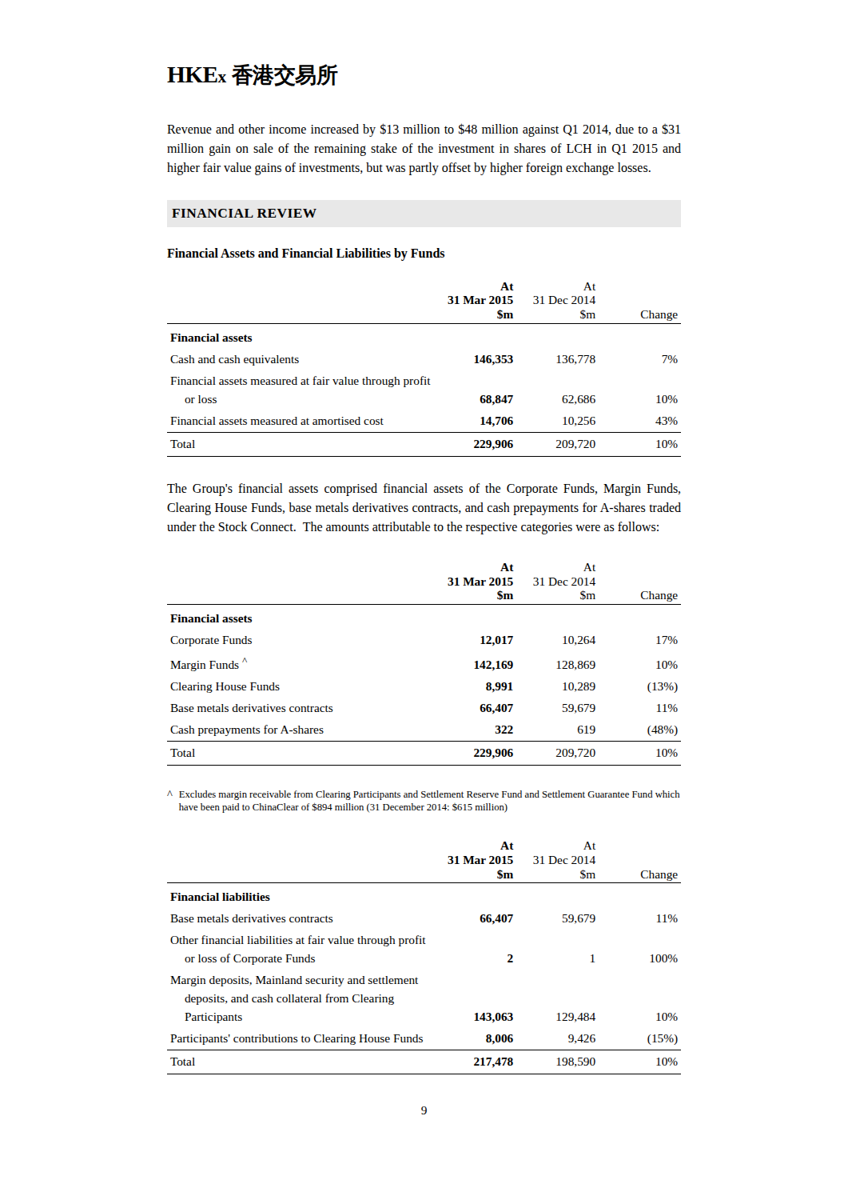HKE x 香港交易所
Revenue and other income increased by $13 million to $48 million against Q1 2014, due to a $31 million gain on sale of the remaining stake of the investment in shares of LCH in Q1 2015 and higher fair value gains of investments, but was partly offset by higher foreign exchange losses.
FINANCIAL REVIEW
Financial Assets and Financial Liabilities by Funds
| | At 31 Mar 2015 $m | At 31 Dec 2014 $m | Change |
| --- | --- | --- | --- |
| Financial assets |
| Cash and cash equivalents | 146,353 | 136,778 | 7% |
| Financial assets measured at fair value through profit or loss | 68,847 | 62,686 | 10% |
| Financial assets measured at amortised cost | 14,706 | 10,256 | 43% |
| Total | 229,906 | 209,720 | 10% |
The Group's financial assets comprised financial assets of the Corporate Funds, Margin Funds, Clearing House Funds, base metals derivatives contracts, and cash prepayments for A-shares traded under the Stock Connect. The amounts attributable to the respective categories were as follows:
| | At 31 Mar 2015 $m | At 31 Dec 2014 $m | Change |
| --- | --- | --- | --- |
| Financial assets |
| Corporate Funds | 12,017 | 10,264 | 17% |
| Margin Funds ^ | 142,169 | 128,869 | 10% |
| Clearing House Funds | 8,991 | 10,289 | (13%) |
| Base metals derivatives contracts | 66,407 | 59,679 | 11% |
| Cash prepayments for A-shares | 322 | 619 | (48%) |
| Total | 229,906 | 209,720 | 10% |
^ Excludes margin receivable from Clearing Participants and Settlement Reserve Fund and Settlement Guarantee Fund which have been paid to ChinaClear of $894 million (31 December 2014: $615 million)
| | At 31 Mar 2015 $m | At 31 Dec 2014 $m | Change |
| --- | --- | --- | --- |
| Financial liabilities |
| Base metals derivatives contracts | 66,407 | 59,679 | 11% |
| Other financial liabilities at fair value through profit or loss of Corporate Funds | 2 | 1 | 100% |
| Margin deposits, Mainland security and settlement deposits, and cash collateral from Clearing Participants | 143,063 | 129,484 | 10% |
| Participants' contributions to Clearing House Funds | 8,006 | 9,426 | (15%) |
| Total | 217,478 | 198,590 | 10% |
9